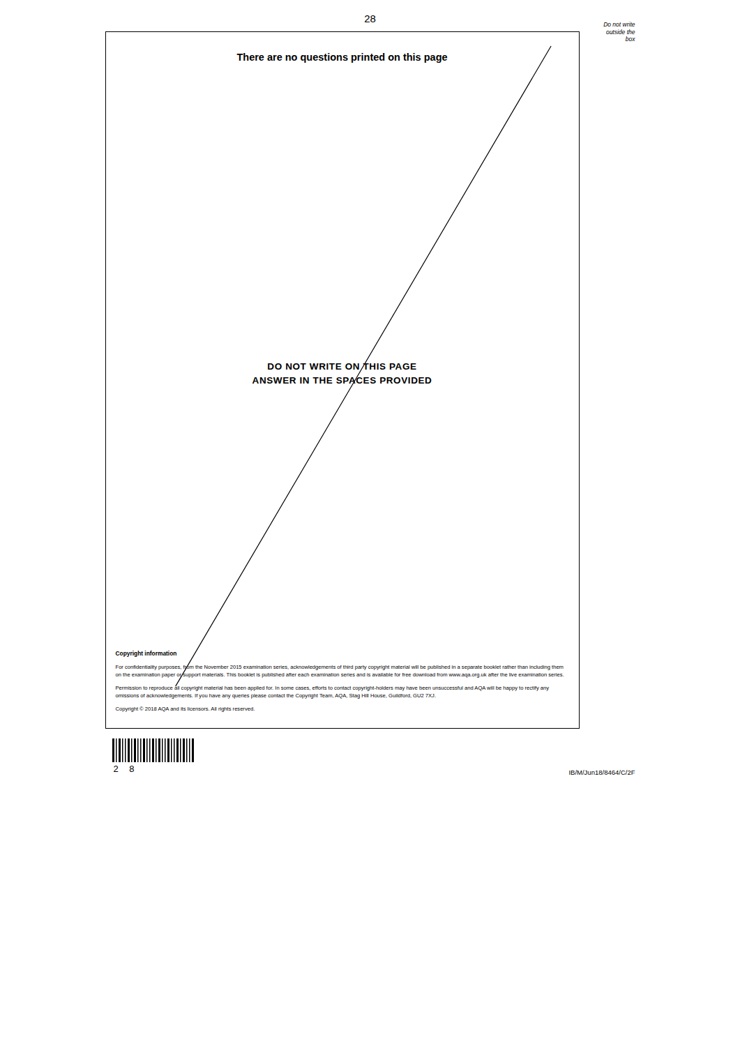28
Do not write
outside the
box
There are no questions printed on this page
DO NOT WRITE ON THIS PAGE
ANSWER IN THE SPACES PROVIDED
Copyright information
For confidentiality purposes, from the November 2015 examination series, acknowledgements of third party copyright material will be published in a separate booklet rather than including them on the examination paper or support materials. This booklet is published after each examination series and is available for free download from www.aqa.org.uk after the live examination series.
Permission to reproduce all copyright material has been applied for. In some cases, efforts to contact copyright-holders may have been unsuccessful and AQA will be happy to rectify any omissions of acknowledgements. If you have any queries please contact the Copyright Team, AQA, Stag Hill House, Guildford, GU2 7XJ.
Copyright © 2018 AQA and its licensors. All rights reserved.
2 8
IB/M/Jun18/8464/C/2F